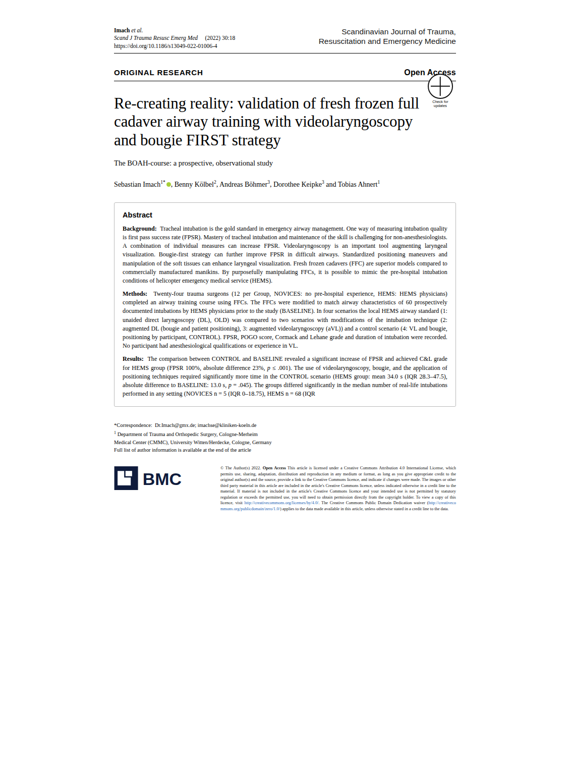Imach et al.
Scand J Trauma Resusc Emerg Med (2022) 30:18
https://doi.org/10.1186/s13049-022-01006-4
Scandinavian Journal of Trauma,
Resuscitation and Emergency Medicine
Original Research
Open Access
Check for
updates
Re-creating reality: validation of fresh frozen full cadaver airway training with videolaryngoscopy and bougie FIRST strategy
The BOAH-course: a prospective, observational study
Sebastian Imach1* , Benny Kölbel2, Andreas Böhmer3, Dorothee Keipke3 and Tobias Ahnert1
Abstract
Background: Tracheal intubation is the gold standard in emergency airway management. One way of measuring intubation quality is first pass success rate (FPSR). Mastery of tracheal intubation and maintenance of the skill is challenging for non-anesthesiologists. A combination of individual measures can increase FPSR. Videolaryngoscopy is an important tool augmenting laryngeal visualization. Bougie-first strategy can further improve FPSR in difficult airways. Standardized positioning maneuvers and manipulation of the soft tissues can enhance laryngeal visualization. Fresh frozen cadavers (FFC) are superior models compared to commercially manufactured manikins. By purposefully manipulating FFCs, it is possible to mimic the pre-hospital intubation conditions of helicopter emergency medical service (HEMS).
Methods: Twenty-four trauma surgeons (12 per Group, NOVICES: no pre-hospital experience, HEMS: HEMS physicians) completed an airway training course using FFCs. The FFCs were modified to match airway characteristics of 60 prospectively documented intubations by HEMS physicians prior to the study (BASELINE). In four scenarios the local HEMS airway standard (1: unaided direct laryngoscopy (DL), OLD) was compared to two scenarios with modifications of the intubation technique (2: augmented DL (bougie and patient positioning), 3: augmented videolaryngoscopy (aVL)) and a control scenario (4: VL and bougie, positioning by participant, CONTROL). FPSR, POGO score, Cormack and Lehane grade and duration of intubation were recorded. No participant had anesthesiological qualifications or experience in VL.
Results: The comparison between CONTROL and BASELINE revealed a significant increase of FPSR and achieved C&L grade for HEMS group (FPSR 100%, absolute difference 23%, p ≤ .001). The use of videolaryngoscopy, bougie, and the application of positioning techniques required significantly more time in the CONTROL scenario (HEMS group: mean 34.0 s (IQR 28.3–47.5), absolute difference to BASELINE: 13.0 s, p = .045). The groups differed significantly in the median number of real-life intubations performed in any setting (NOVICES n = 5 (IQR 0–18.75), HEMS n = 68 (IQR
*Correspondence: Dr.Imach@gmx.de; imachse@kliniken-koeln.de
1 Department of Trauma and Orthopedic Surgery, Cologne-Merheim
Medical Center (CMMC), University Witten/Herdecke, Cologne, Germany
Full list of author information is available at the end of the article
BMC
© The Author(s) 2022. Open Access This article is licensed under a Creative Commons Attribution 4.0 International License, which permits use, sharing, adaptation, distribution and reproduction in any medium or format, as long as you give appropriate credit to the original author(s) and the source, provide a link to the Creative Commons licence, and indicate if changes were made. The images or other third party material in this article are included in the article's Creative Commons licence, unless indicated otherwise in a credit line to the material. If material is not included in the article's Creative Commons licence and your intended use is not permitted by statutory regulation or exceeds the permitted use, you will need to obtain permission directly from the copyright holder. To view a copy of this licence, visit http://creativecommons.org/licenses/by/4.0/. The Creative Commons Public Domain Dedication waiver (http://creativeco mmons.org/publicdomain/zero/1.0/) applies to the data made available in this article, unless otherwise stated in a credit line to the data.